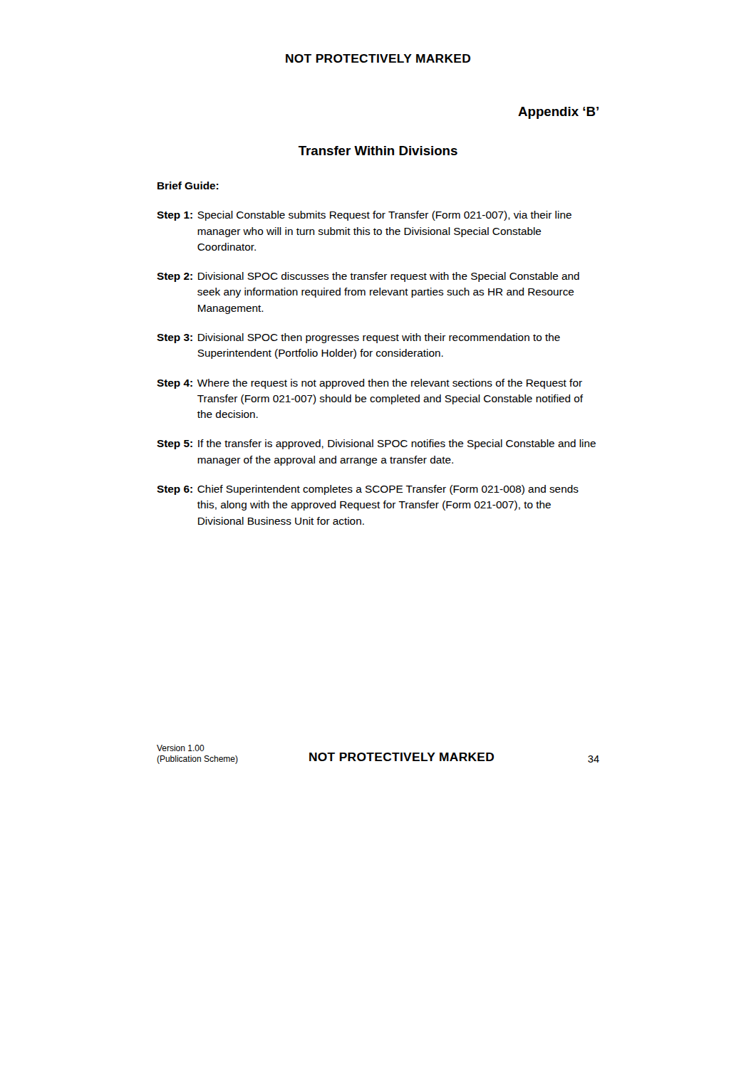NOT PROTECTIVELY MARKED
Appendix ‘B’
Transfer Within Divisions
Brief Guide:
Step 1:
Special Constable submits Request for Transfer (Form 021-007), via their line manager who will in turn submit this to the Divisional Special Constable Coordinator.
Step 2:
Divisional SPOC discusses the transfer request with the Special Constable and seek any information required from relevant parties such as HR and Resource Management.
Step 3:
Divisional SPOC then progresses request with their recommendation to the Superintendent (Portfolio Holder) for consideration.
Step 4:
Where the request is not approved then the relevant sections of the Request for Transfer (Form 021-007) should be completed and Special Constable notified of the decision.
Step 5:
If the transfer is approved, Divisional SPOC notifies the Special Constable and line manager of the approval and arrange a transfer date.
Step 6:
Chief Superintendent completes a SCOPE Transfer (Form 021-008) and sends this, along with the approved Request for Transfer (Form 021-007), to the Divisional Business Unit for action.
Version 1.00
(Publication Scheme)
NOT PROTECTIVELY MARKED
34